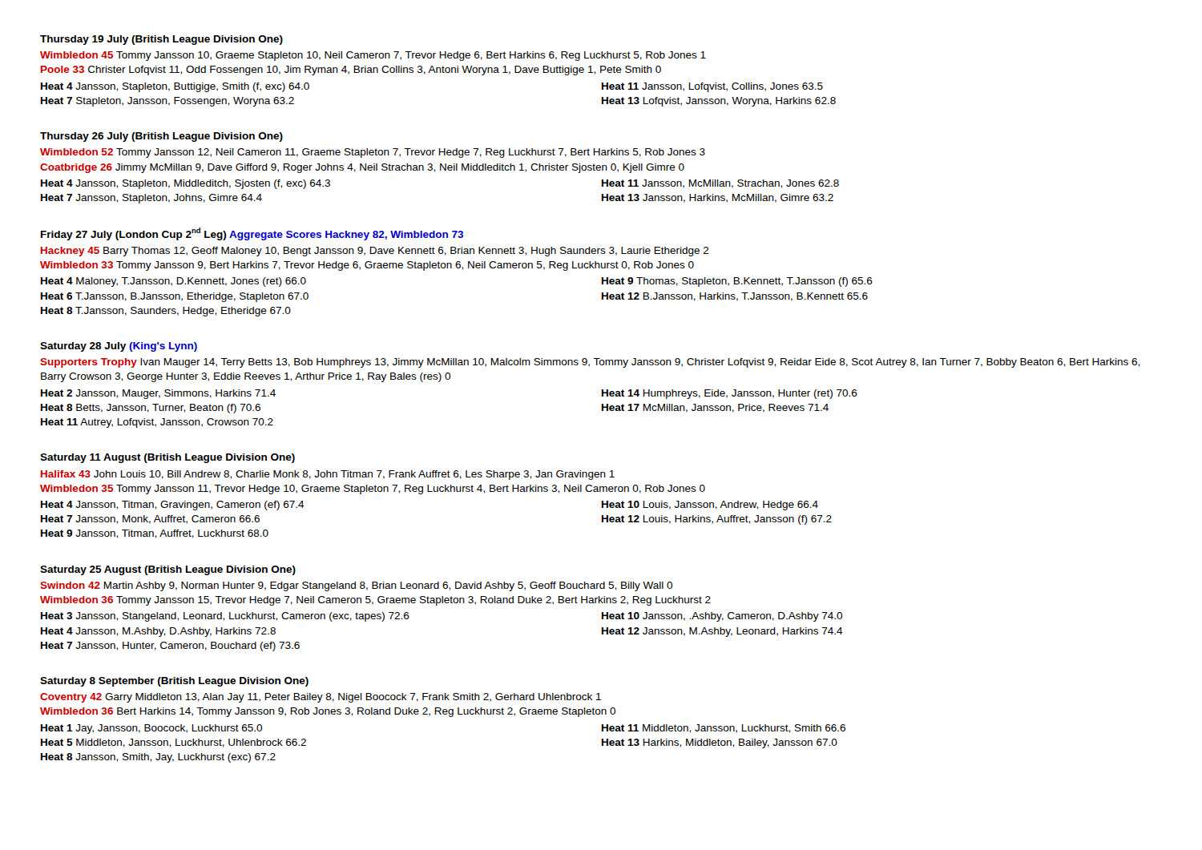Thursday 19 July (British League Division One)
Wimbledon 45 Tommy Jansson 10, Graeme Stapleton 10, Neil Cameron 7, Trevor Hedge 6, Bert Harkins 6, Reg Luckhurst 5, Rob Jones 1
Poole 33 Christer Lofqvist 11, Odd Fossengen 10, Jim Ryman 4, Brian Collins 3, Antoni Woryna 1, Dave Buttigige 1, Pete Smith 0
| Heat 4 Jansson, Stapleton, Buttigige, Smith (f, exc) 64.0 | Heat 11 Jansson, Lofqvist, Collins, Jones 63.5 |
| Heat 7 Stapleton, Jansson, Fossengen, Woryna 63.2 | Heat 13 Lofqvist, Jansson, Woryna, Harkins 62.8 |
Thursday 26 July (British League Division One)
Wimbledon 52 Tommy Jansson 12, Neil Cameron 11, Graeme Stapleton 7, Trevor Hedge 7, Reg Luckhurst 7, Bert Harkins 5, Rob Jones 3
Coatbridge 26 Jimmy McMillan 9, Dave Gifford 9, Roger Johns 4, Neil Strachan 3, Neil Middleditch 1, Christer Sjosten 0, Kjell Gimre 0
| Heat 4 Jansson, Stapleton, Middleditch, Sjosten (f, exc) 64.3 | Heat 11 Jansson, McMillan, Strachan, Jones 62.8 |
| Heat 7 Jansson, Stapleton, Johns, Gimre 64.4 | Heat 13 Jansson, Harkins, McMillan, Gimre 63.2 |
Friday 27 July (London Cup 2nd Leg) Aggregate Scores Hackney 82, Wimbledon 73
Hackney 45 Barry Thomas 12, Geoff Maloney 10, Bengt Jansson 9, Dave Kennett 6, Brian Kennett 3, Hugh Saunders 3, Laurie Etheridge 2
Wimbledon 33 Tommy Jansson 9, Bert Harkins 7, Trevor Hedge 6, Graeme Stapleton 6, Neil Cameron 5, Reg Luckhurst 0, Rob Jones 0
| Heat 4 Maloney, T.Jansson, D.Kennett, Jones (ret) 66.0 | Heat 9 Thomas, Stapleton, B.Kennett, T.Jansson (f) 65.6 |
| Heat 6 T.Jansson, B.Jansson, Etheridge, Stapleton 67.0 | Heat 12 B.Jansson, Harkins, T.Jansson, B.Kennett 65.6 |
| Heat 8 T.Jansson, Saunders, Hedge, Etheridge 67.0 | |
Saturday 28 July (King's Lynn)
Supporters Trophy Ivan Mauger 14, Terry Betts 13, Bob Humphreys 13, Jimmy McMillan 10, Malcolm Simmons 9, Tommy Jansson 9, Christer Lofqvist 9, Reidar Eide 8, Scot Autrey 8, Ian Turner 7, Bobby Beaton 6, Bert Harkins 6, Barry Crowson 3, George Hunter 3, Eddie Reeves 1, Arthur Price 1, Ray Bales (res) 0
| Heat 2 Jansson, Mauger, Simmons, Harkins 71.4 | Heat 14 Humphreys, Eide, Jansson, Hunter (ret) 70.6 |
| Heat 8 Betts, Jansson, Turner, Beaton (f) 70.6 | Heat 17 McMillan, Jansson, Price, Reeves 71.4 |
| Heat 11 Autrey, Lofqvist, Jansson, Crowson 70.2 | |
Saturday 11 August (British League Division One)
Halifax 43 John Louis 10, Bill Andrew 8, Charlie Monk 8, John Titman 7, Frank Auffret 6, Les Sharpe 3, Jan Gravingen 1
Wimbledon 35 Tommy Jansson 11, Trevor Hedge 10, Graeme Stapleton 7, Reg Luckhurst 4, Bert Harkins 3, Neil Cameron 0, Rob Jones 0
| Heat 4 Jansson, Titman, Gravingen, Cameron (ef) 67.4 | Heat 10 Louis, Jansson, Andrew, Hedge 66.4 |
| Heat 7 Jansson, Monk, Auffret, Cameron 66.6 | Heat 12 Louis, Harkins, Auffret, Jansson (f) 67.2 |
| Heat 9 Jansson, Titman, Auffret, Luckhurst 68.0 | |
Saturday 25 August (British League Division One)
Swindon 42 Martin Ashby 9, Norman Hunter 9, Edgar Stangeland 8, Brian Leonard 6, David Ashby 5, Geoff Bouchard 5, Billy Wall 0
Wimbledon 36 Tommy Jansson 15, Trevor Hedge 7, Neil Cameron 5, Graeme Stapleton 3, Roland Duke 2, Bert Harkins 2, Reg Luckhurst 2
| Heat 3 Jansson, Stangeland, Leonard, Luckhurst, Cameron (exc, tapes) 72.6 | Heat 10 Jansson, .Ashby, Cameron, D.Ashby 74.0 |
| Heat 4 Jansson, M.Ashby, D.Ashby, Harkins 72.8 | Heat 12 Jansson, M.Ashby, Leonard, Harkins 74.4 |
| Heat 7 Jansson, Hunter, Cameron, Bouchard (ef) 73.6 | |
Saturday 8 September (British League Division One)
Coventry 42 Garry Middleton 13, Alan Jay 11, Peter Bailey 8, Nigel Boocock 7, Frank Smith 2, Gerhard Uhlenbrock 1
Wimbledon 36 Bert Harkins 14, Tommy Jansson 9, Rob Jones 3, Roland Duke 2, Reg Luckhurst 2, Graeme Stapleton 0
| Heat 1 Jay, Jansson, Boocock, Luckhurst 65.0 | Heat 11 Middleton, Jansson, Luckhurst, Smith 66.6 |
| Heat 5 Middleton, Jansson, Luckhurst, Uhlenbrock 66.2 | Heat 13 Harkins, Middleton, Bailey, Jansson 67.0 |
| Heat 8 Jansson, Smith, Jay, Luckhurst (exc) 67.2 | |